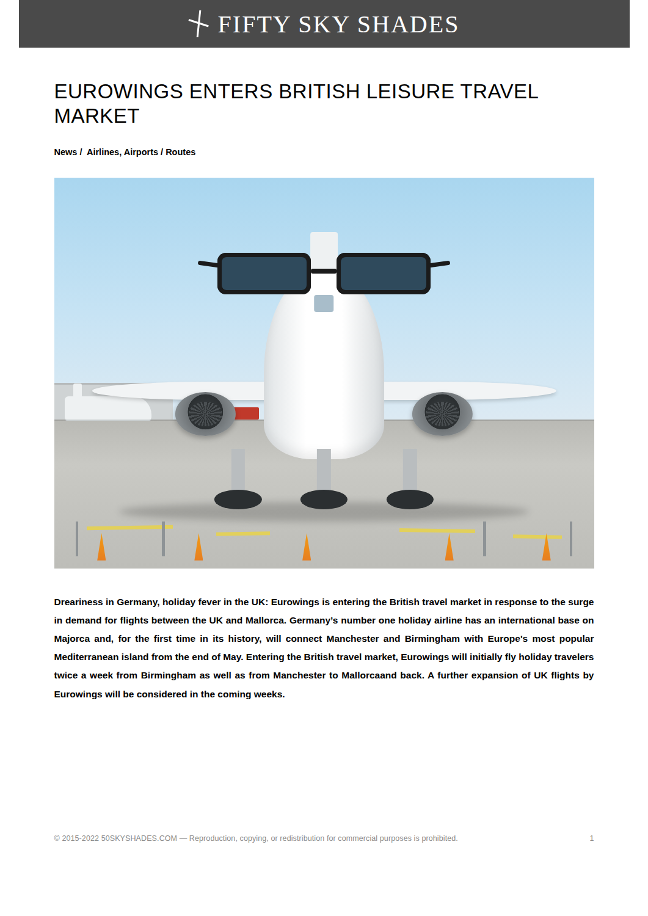FIFTY SKY SHADES
Eurowings enters British leisure travel market
News / Airlines, Airports / Routes
Dreariness in Germany, holiday fever in the UK: Eurowings is entering the British travel market in response to the surge in demand for flights between the UK and Mallorca. Germany’s number one holiday airline has an international base on Majorca and, for the first time in its history, will connect Manchester and Birmingham with Europe's most popular Mediterranean island from the end of May. Entering the British travel market, Eurowings will initially fly holiday travelers twice a week from Birmingham as well as from Manchester to Mallorcaand back. A further expansion of UK flights by Eurowings will be considered in the coming weeks.
© 2015-2022 50SKYSHADES.COM — Reproduction, copying, or redistribution for commercial purposes is prohibited.
1